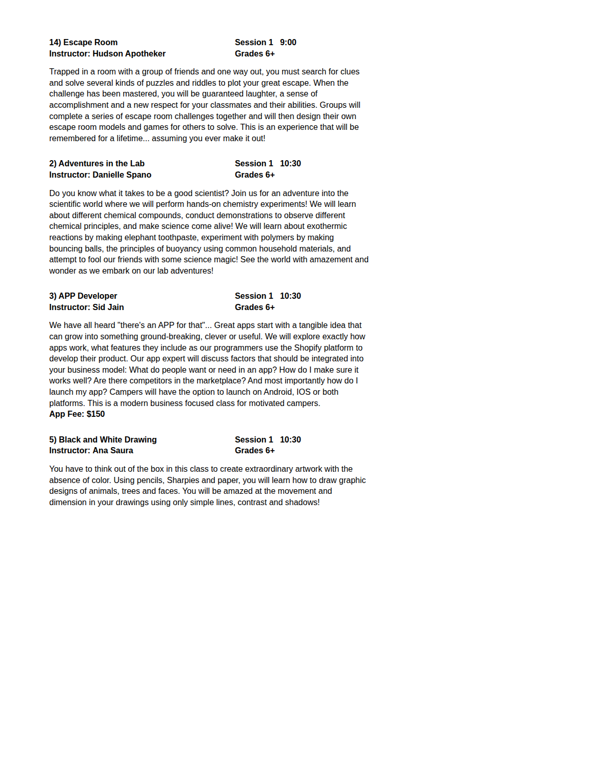| 14) Escape Room | Session 1 9:00 |
| Instructor: Hudson Apotheker | Grades 6+ |
Trapped in a room with a group of friends and one way out, you must search for clues and solve several kinds of puzzles and riddles to plot your great escape. When the challenge has been mastered, you will be guaranteed laughter, a sense of accomplishment and a new respect for your classmates and their abilities. Groups will complete a series of escape room challenges together and will then design their own escape room models and games for others to solve. This is an experience that will be remembered for a lifetime... assuming you ever make it out!
| 2) Adventures in the Lab | Session 1 10:30 |
| Instructor: Danielle Spano | Grades 6+ |
Do you know what it takes to be a good scientist? Join us for an adventure into the scientific world where we will perform hands-on chemistry experiments! We will learn about different chemical compounds, conduct demonstrations to observe different chemical principles, and make science come alive! We will learn about exothermic reactions by making elephant toothpaste, experiment with polymers by making bouncing balls, the principles of buoyancy using common household materials, and attempt to fool our friends with some science magic! See the world with amazement and wonder as we embark on our lab adventures!
| 3) APP Developer | Session 1 10:30 |
| Instructor: Sid Jain | Grades 6+ |
We have all heard "there's an APP for that"... Great apps start with a tangible idea that can grow into something ground-breaking, clever or useful. We will explore exactly how apps work, what features they include as our programmers use the Shopify platform to develop their product. Our app expert will discuss factors that should be integrated into your business model: What do people want or need in an app? How do I make sure it works well? Are there competitors in the marketplace? And most importantly how do I launch my app? Campers will have the option to launch on Android, IOS or both platforms. This is a modern business focused class for motivated campers.
App Fee: $150
| 5) Black and White Drawing | Session 1 10:30 |
| Instructor: Ana Saura | Grades 6+ |
You have to think out of the box in this class to create extraordinary artwork with the absence of color. Using pencils, Sharpies and paper, you will learn how to draw graphic designs of animals, trees and faces. You will be amazed at the movement and dimension in your drawings using only simple lines, contrast and shadows!